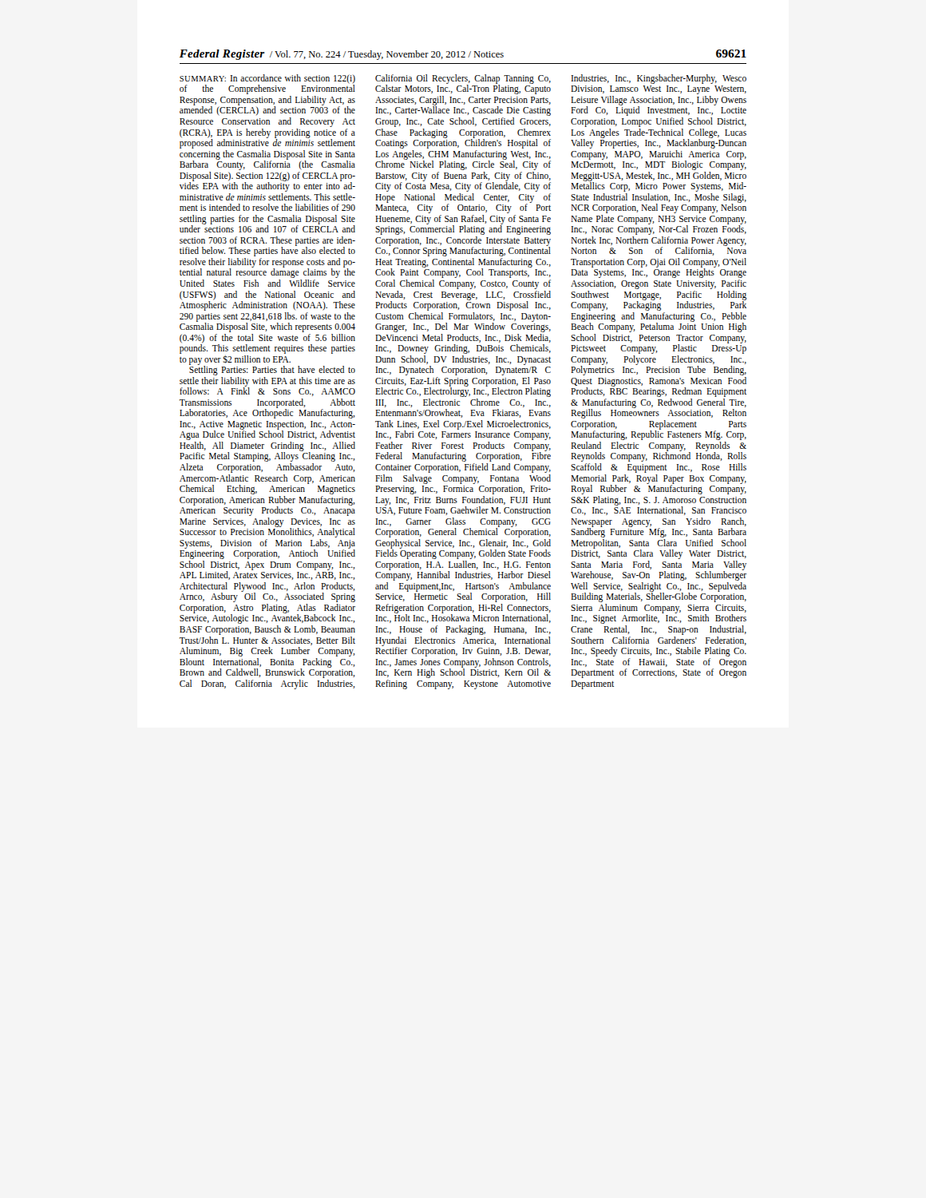Federal Register / Vol. 77, No. 224 / Tuesday, November 20, 2012 / Notices 69621
SUMMARY: In accordance with section 122(i) of the Comprehensive Environmental Response, Compensation, and Liability Act, as amended (CERCLA) and section 7003 of the Resource Conservation and Recovery Act (RCRA), EPA is hereby providing notice of a proposed administrative de minimis settlement concerning the Casmalia Disposal Site in Santa Barbara County, California (the Casmalia Disposal Site). Section 122(g) of CERCLA provides EPA with the authority to enter into administrative de minimis settlements. This settlement is intended to resolve the liabilities of 290 settling parties for the Casmalia Disposal Site under sections 106 and 107 of CERCLA and section 7003 of RCRA. These parties are identified below. These parties have also elected to resolve their liability for response costs and potential natural resource damage claims by the United States Fish and Wildlife Service (USFWS) and the National Oceanic and Atmospheric Administration (NOAA). These 290 parties sent 22,841,618 lbs. of waste to the Casmalia Disposal Site, which represents 0.004 (0.4%) of the total Site waste of 5.6 billion pounds. This settlement requires these parties to pay over $2 million to EPA.
Settling Parties: Parties that have elected to settle their liability with EPA at this time are as follows: A Finkl & Sons Co., AAMCO Transmissions Incorporated, Abbott Laboratories, Ace Orthopedic Manufacturing, Inc., Active Magnetic Inspection, Inc., Acton-Agua Dulce Unified School District, Adventist Health, All Diameter Grinding Inc., Allied Pacific Metal Stamping, Alloys Cleaning Inc., Alzeta Corporation, Ambassador Auto, Amercom-Atlantic Research Corp, American Chemical Etching, American Magnetics Corporation, American Rubber Manufacturing, American Security Products Co., Anacapa Marine Services, Analogy Devices, Inc as Successor to Precision Monolithics, Analytical Systems, Division of Marion Labs, Anja Engineering Corporation, Antioch Unified School District, Apex Drum Company, Inc., APL Limited, Aratex Services, Inc., ARB, Inc., Architectural Plywood Inc., Arlon Products, Arnco, Asbury Oil Co., Associated Spring Corporation, Astro Plating, Atlas Radiator Service, Autologic Inc., Avantek,Babcock Inc., BASF Corporation, Bausch & Lomb, Beauman Trust/John L. Hunter & Associates, Better Bilt Aluminum, Big Creek Lumber Company, Blount International, Bonita Packing Co., Brown and Caldwell, Brunswick Corporation, Cal Doran, California Acrylic Industries, California Oil Recyclers, Calnap Tanning Co, Calstar Motors, Inc., Cal-Tron Plating, Caputo Associates, Cargill, Inc., Carter Precision Parts, Inc., Carter-Wallace Inc., Cascade Die Casting Group, Inc., Cate School, Certified Grocers, Chase Packaging Corporation, Chemrex Coatings Corporation, Children's Hospital of Los Angeles, CHM Manufacturing West, Inc., Chrome Nickel Plating, Circle Seal, City of Barstow, City of Buena Park, City of Chino, City of Costa Mesa, City of Glendale, City of Hope National Medical Center, City of Manteca, City of Ontario, City of Port Hueneme, City of San Rafael, City of Santa Fe Springs, Commercial Plating and Engineering Corporation, Inc., Concorde Interstate Battery Co., Connor Spring Manufacturing, Continental Heat Treating, Continental Manufacturing Co., Cook Paint Company, Cool Transports, Inc., Coral Chemical Company, Costco, County of Nevada, Crest Beverage, LLC, Crossfield Products Corporation, Crown Disposal Inc., Custom Chemical Formulators, Inc., Dayton-Granger, Inc., Del Mar Window Coverings, DeVincenci Metal Products, Inc., Disk Media, Inc., Downey Grinding, DuBois Chemicals, Dunn School, DV Industries, Inc., Dynacast Inc., Dynatech Corporation, Dynatem/R C Circuits, Eaz-Lift Spring Corporation, El Paso Electric Co., Electrolurgy, Inc., Electron Plating III, Inc., Electronic Chrome Co., Inc., Entenmann's/Orowheat, Eva Fkiaras, Evans Tank Lines, Exel Corp./Exel Microelectronics, Inc., Fabri Cote, Farmers Insurance Company, Feather River Forest Products Company, Federal Manufacturing Corporation, Fibre Container Corporation, Fifield Land Company, Film Salvage Company, Fontana Wood Preserving, Inc., Formica Corporation, Frito-Lay, Inc, Fritz Burns Foundation, FUJI Hunt USA, Future Foam, Gaehwiler M. Construction Inc., Garner Glass Company, GCG Corporation, General Chemical Corporation, Geophysical Service, Inc., Glenair, Inc., Gold Fields Operating Company, Golden State Foods Corporation, H.A. Luallen, Inc., H.G. Fenton Company, Hannibal Industries, Harbor Diesel and Equipment,Inc, Hartson's Ambulance Service, Hermetic Seal Corporation, Hill Refrigeration Corporation, Hi-Rel Connectors, Inc., Holt Inc., Hosokawa Micron International, Inc., House of Packaging, Humana, Inc., Hyundai Electronics America, International Rectifier Corporation, Irv Guinn, J.B. Dewar, Inc., James Jones Company, Johnson Controls, Inc, Kern High School District, Kern Oil & Refining Company, Keystone Automotive Industries, Inc., Kingsbacher-Murphy, Wesco Division, Lamsco West Inc., Layne Western, Leisure Village Association, Inc., Libby Owens Ford Co, Liquid Investment, Inc., Loctite Corporation, Lompoc Unified School District, Los Angeles Trade-Technical College, Lucas Valley Properties, Inc., Macklanburg-Duncan Company, MAPO, Maruichi America Corp, McDermott, Inc., MDT Biologic Company, Meggitt-USA, Mestek, Inc., MH Golden, Micro Metallics Corp, Micro Power Systems, Mid-State Industrial Insulation, Inc., Moshe Silagi, NCR Corporation, Neal Feay Company, Nelson Name Plate Company, NH3 Service Company, Inc., Norac Company, Nor-Cal Frozen Foods, Nortek Inc, Northern California Power Agency, Norton & Son of California, Nova Transportation Corp, Ojai Oil Company, O'Neil Data Systems, Inc., Orange Heights Orange Association, Oregon State University, Pacific Southwest Mortgage, Pacific Holding Company, Packaging Industries, Park Engineering and Manufacturing Co., Pebble Beach Company, Petaluma Joint Union High School District, Peterson Tractor Company, Pictsweet Company, Plastic Dress-Up Company, Polycore Electronics, Inc., Polymetrics Inc., Precision Tube Bending, Quest Diagnostics, Ramona's Mexican Food Products, RBC Bearings, Redman Equipment & Manufacturing Co, Redwood General Tire, Regillus Homeowners Association, Relton Corporation, Replacement Parts Manufacturing, Republic Fasteners Mfg. Corp, Reuland Electric Company, Reynolds & Reynolds Company, Richmond Honda, Rolls Scaffold & Equipment Inc., Rose Hills Memorial Park, Royal Paper Box Company, Royal Rubber & Manufacturing Company, S&K Plating, Inc., S. J. Amoroso Construction Co., Inc., SAE International, San Francisco Newspaper Agency, San Ysidro Ranch, Sandberg Furniture Mfg, Inc., Santa Barbara Metropolitan, Santa Clara Unified School District, Santa Clara Valley Water District, Santa Maria Ford, Santa Maria Valley Warehouse, Sav-On Plating, Schlumberger Well Service, Sealright Co., Inc., Sepulveda Building Materials, Sheller-Globe Corporation, Sierra Aluminum Company, Sierra Circuits, Inc., Signet Armorlite, Inc., Smith Brothers Crane Rental, Inc., Snap-on Industrial, Southern California Gardeners' Federation, Inc., Speedy Circuits, Inc., Stabile Plating Co. Inc., State of Hawaii, State of Oregon Department of Corrections, State of Oregon Department